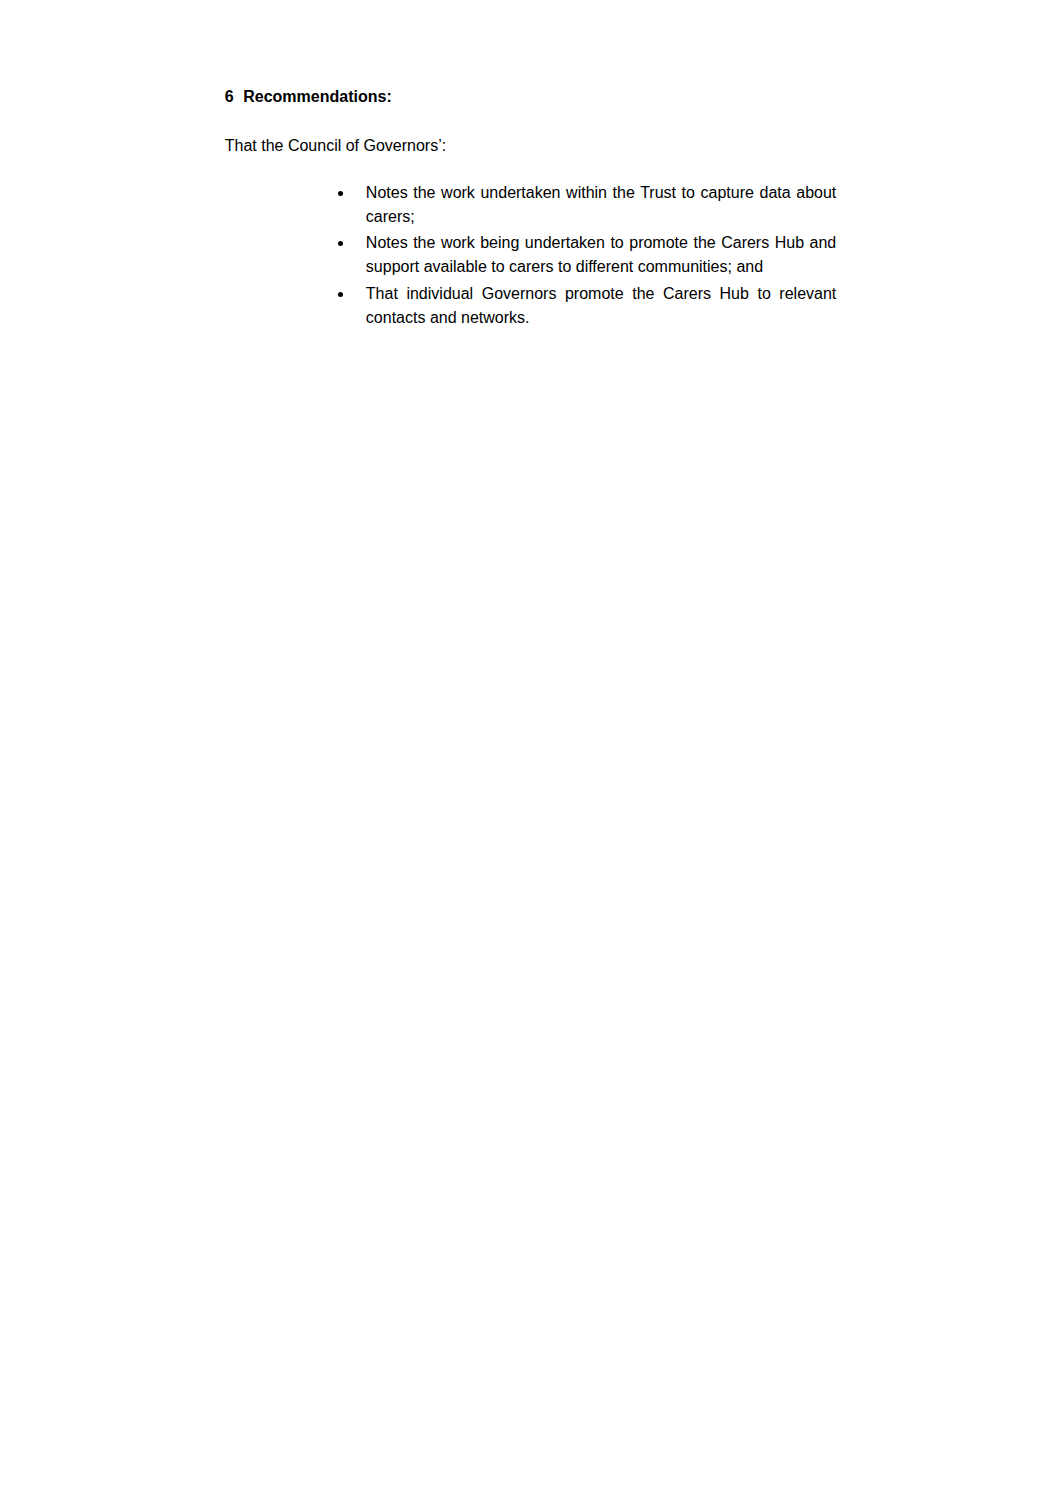6 Recommendations:
That the Council of Governors’:
Notes the work undertaken within the Trust to capture data about carers;
Notes the work being undertaken to promote the Carers Hub and support available to carers to different communities; and
That individual Governors promote the Carers Hub to relevant contacts and networks.